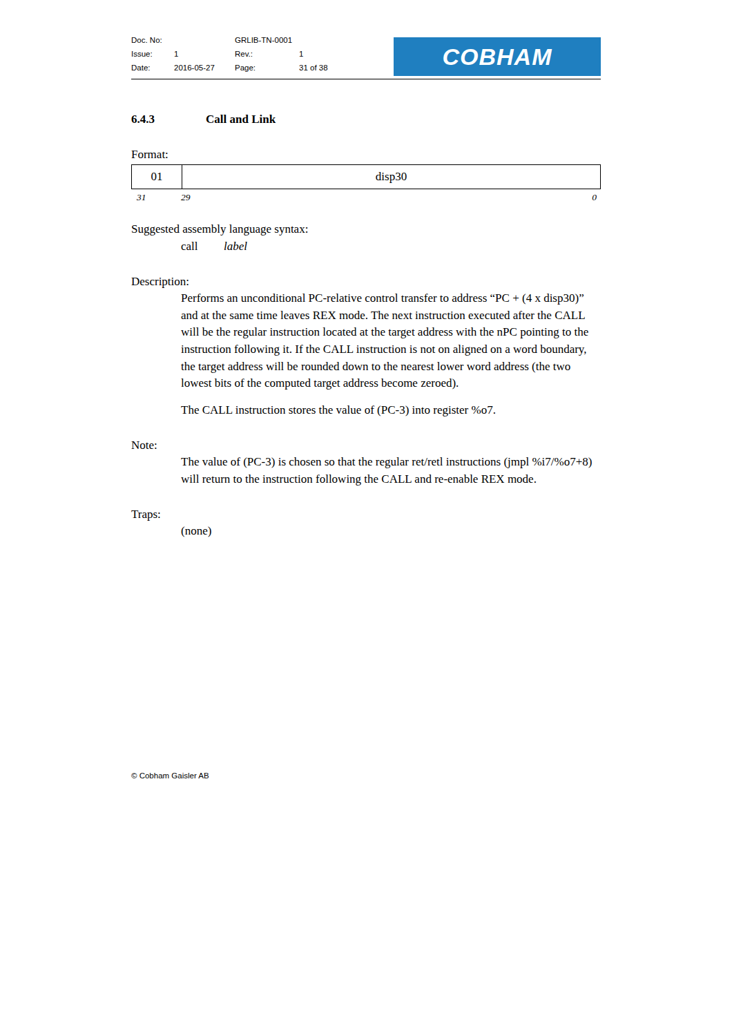| Doc. No: | | GRLIB-TN-0001 | |
| Issue: | 1 | Rev.: | 1 |
| Date: | 2016-05-27 | Page: | 31 of 38 |
COBHAM COBHAM
6.4.3 Call and Link
Format:
01
disp30
31 29 0
Suggested assembly language syntax:
call label
Description:
Performs an unconditional PC-relative control transfer to address “PC + (4 x disp30)” and at the same time leaves REX mode. The next instruction executed after the CALL will be the regular instruction located at the target address with the nPC pointing to the instruction following it. If the CALL instruction is not on aligned on a word boundary, the target address will be rounded down to the nearest lower word address (the two lowest bits of the computed target address become zeroed).
The CALL instruction stores the value of (PC-3) into register %o7.
Note:
The value of (PC-3) is chosen so that the regular ret/retl instructions (jmpl %i7/%o7+8) will return to the instruction following the CALL and re-enable REX mode.
Traps:
(none)
© Cobham Gaisler AB